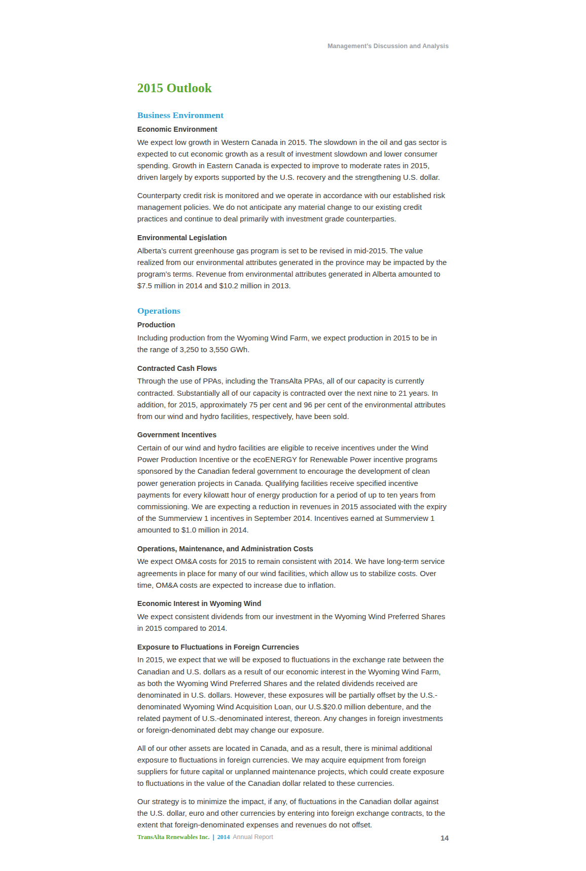Management’s Discussion and Analysis
2015 Outlook
Business Environment
Economic Environment
We expect low growth in Western Canada in 2015. The slowdown in the oil and gas sector is expected to cut economic growth as a result of investment slowdown and lower consumer spending. Growth in Eastern Canada is expected to improve to moderate rates in 2015, driven largely by exports supported by the U.S. recovery and the strengthening U.S. dollar.
Counterparty credit risk is monitored and we operate in accordance with our established risk management policies. We do not anticipate any material change to our existing credit practices and continue to deal primarily with investment grade counterparties.
Environmental Legislation
Alberta’s current greenhouse gas program is set to be revised in mid-2015. The value realized from our environmental attributes generated in the province may be impacted by the program’s terms. Revenue from environmental attributes generated in Alberta amounted to $7.5 million in 2014 and $10.2 million in 2013.
Operations
Production
Including production from the Wyoming Wind Farm, we expect production in 2015 to be in the range of 3,250 to 3,550 GWh.
Contracted Cash Flows
Through the use of PPAs, including the TransAlta PPAs, all of our capacity is currently contracted. Substantially all of our capacity is contracted over the next nine to 21 years. In addition, for 2015, approximately 75 per cent and 96 per cent of the environmental attributes from our wind and hydro facilities, respectively, have been sold.
Government Incentives
Certain of our wind and hydro facilities are eligible to receive incentives under the Wind Power Production Incentive or the ecoENERGY for Renewable Power incentive programs sponsored by the Canadian federal government to encourage the development of clean power generation projects in Canada. Qualifying facilities receive specified incentive payments for every kilowatt hour of energy production for a period of up to ten years from commissioning. We are expecting a reduction in revenues in 2015 associated with the expiry of the Summerview 1 incentives in September 2014. Incentives earned at Summerview 1 amounted to $1.0 million in 2014.
Operations, Maintenance, and Administration Costs
We expect OM&A costs for 2015 to remain consistent with 2014. We have long-term service agreements in place for many of our wind facilities, which allow us to stabilize costs. Over time, OM&A costs are expected to increase due to inflation.
Economic Interest in Wyoming Wind
We expect consistent dividends from our investment in the Wyoming Wind Preferred Shares in 2015 compared to 2014.
Exposure to Fluctuations in Foreign Currencies
In 2015, we expect that we will be exposed to fluctuations in the exchange rate between the Canadian and U.S. dollars as a result of our economic interest in the Wyoming Wind Farm, as both the Wyoming Wind Preferred Shares and the related dividends received are denominated in U.S. dollars. However, these exposures will be partially offset by the U.S.-denominated Wyoming Wind Acquisition Loan, our U.S.$20.0 million debenture, and the related payment of U.S.-denominated interest, thereon. Any changes in foreign investments or foreign-denominated debt may change our exposure.
All of our other assets are located in Canada, and as a result, there is minimal additional exposure to fluctuations in foreign currencies. We may acquire equipment from foreign suppliers for future capital or unplanned maintenance projects, which could create exposure to fluctuations in the value of the Canadian dollar related to these currencies.
Our strategy is to minimize the impact, if any, of fluctuations in the Canadian dollar against the U.S. dollar, euro and other currencies by entering into foreign exchange contracts, to the extent that foreign-denominated expenses and revenues do not offset.
14 TransAlta Renewables Inc.|2014 Annual Report